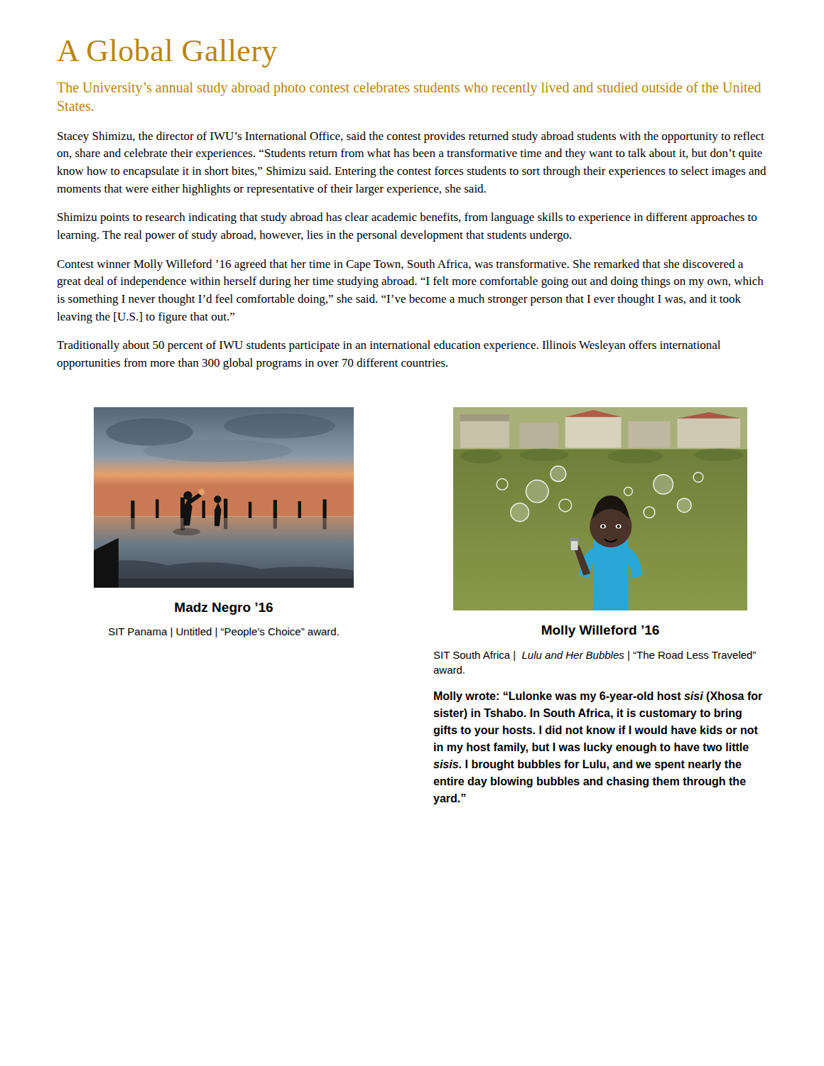A Global Gallery
The University’s annual study abroad photo contest celebrates students who recently lived and studied outside of the United States.
Stacey Shimizu, the director of IWU’s International Office, said the contest provides returned study abroad students with the opportunity to reflect on, share and celebrate their experiences. “Students return from what has been a transformative time and they want to talk about it, but don’t quite know how to encapsulate it in short bites,” Shimizu said. Entering the contest forces students to sort through their experiences to select images and moments that were either highlights or representative of their larger experience, she said.
Shimizu points to research indicating that study abroad has clear academic benefits, from language skills to experience in different approaches to learning. The real power of study abroad, however, lies in the personal development that students undergo.
Contest winner Molly Willeford ’16 agreed that her time in Cape Town, South Africa, was transformative. She remarked that she discovered a great deal of independence within herself during her time studying abroad. “I felt more comfortable going out and doing things on my own, which is something I never thought I’d feel comfortable doing,” she said. “I’ve become a much stronger person that I ever thought I was, and it took leaving the [U.S.] to figure that out.”
Traditionally about 50 percent of IWU students participate in an international education experience. Illinois Wesleyan offers international opportunities from more than 300 global programs in over 70 different countries.
Madz Negro ’16
SIT Panama | Untitled | “People’s Choice” award.
Molly Willeford ’16
SIT South Africa | Lulu and Her Bubbles | “The Road Less Traveled” award.
Molly wrote: “Lulonke was my 6-year-old host sisi (Xhosa for sister) in Tshabo. In South Africa, it is customary to bring gifts to your hosts. I did not know if I would have kids or not in my host family, but I was lucky enough to have two little sisis. I brought bubbles for Lulu, and we spent nearly the entire day blowing bubbles and chasing them through the yard.”